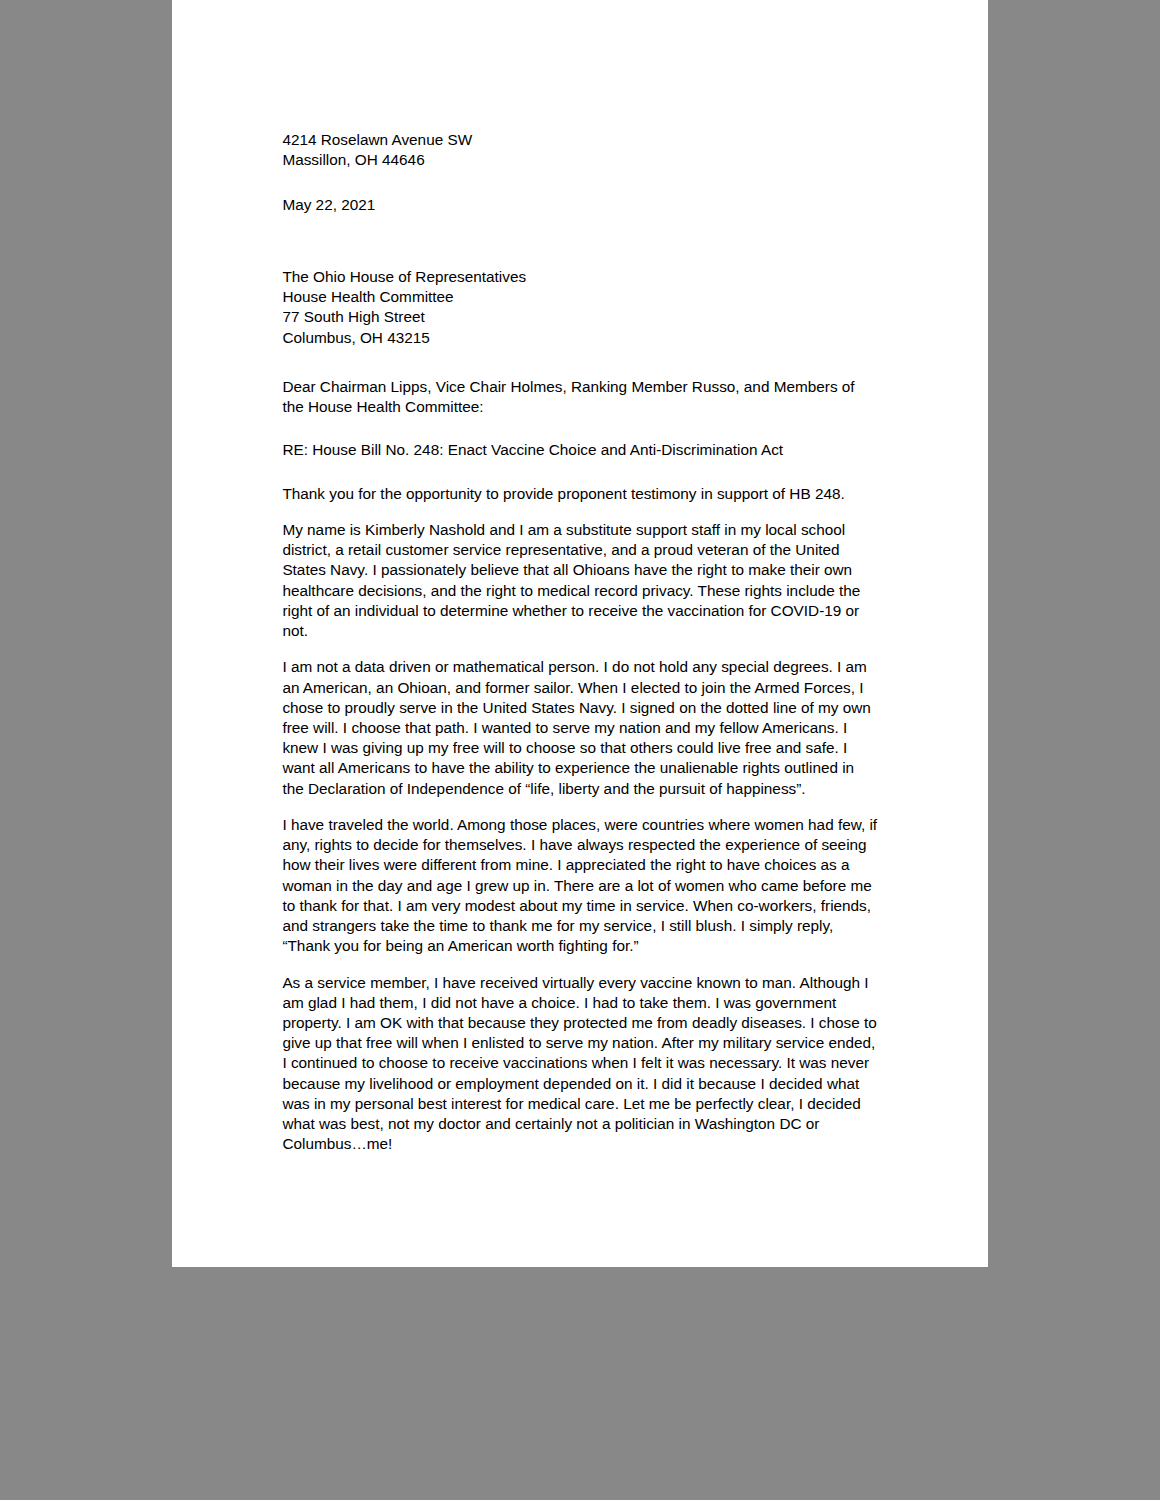4214 Roselawn Avenue SW
Massillon, OH 44646
May 22, 2021
The Ohio House of Representatives
House Health Committee
77 South High Street
Columbus, OH 43215
Dear Chairman Lipps, Vice Chair Holmes, Ranking Member Russo, and Members of
the House Health Committee:
RE: House Bill No. 248: Enact Vaccine Choice and Anti-Discrimination Act
Thank you for the opportunity to provide proponent testimony in support of HB 248.
My name is Kimberly Nashold and I am a substitute support staff in my local school district, a retail customer service representative, and a proud veteran of the United States Navy. I passionately believe that all Ohioans have the right to make their own healthcare decisions, and the right to medical record privacy. These rights include the right of an individual to determine whether to receive the vaccination for COVID-19 or not.
I am not a data driven or mathematical person. I do not hold any special degrees. I am an American, an Ohioan, and former sailor. When I elected to join the Armed Forces, I chose to proudly serve in the United States Navy. I signed on the dotted line of my own free will. I choose that path. I wanted to serve my nation and my fellow Americans. I knew I was giving up my free will to choose so that others could live free and safe. I want all Americans to have the ability to experience the unalienable rights outlined in the Declaration of Independence of “life, liberty and the pursuit of happiness”.
I have traveled the world. Among those places, were countries where women had few, if any, rights to decide for themselves. I have always respected the experience of seeing how their lives were different from mine. I appreciated the right to have choices as a woman in the day and age I grew up in. There are a lot of women who came before me to thank for that. I am very modest about my time in service. When co-workers, friends, and strangers take the time to thank me for my service, I still blush. I simply reply, “Thank you for being an American worth fighting for.”
As a service member, I have received virtually every vaccine known to man. Although I am glad I had them, I did not have a choice. I had to take them. I was government property. I am OK with that because they protected me from deadly diseases. I chose to give up that free will when I enlisted to serve my nation. After my military service ended, I continued to choose to receive vaccinations when I felt it was necessary. It was never because my livelihood or employment depended on it. I did it because I decided what was in my personal best interest for medical care. Let me be perfectly clear, I decided what was best, not my doctor and certainly not a politician in Washington DC or Columbus…me!